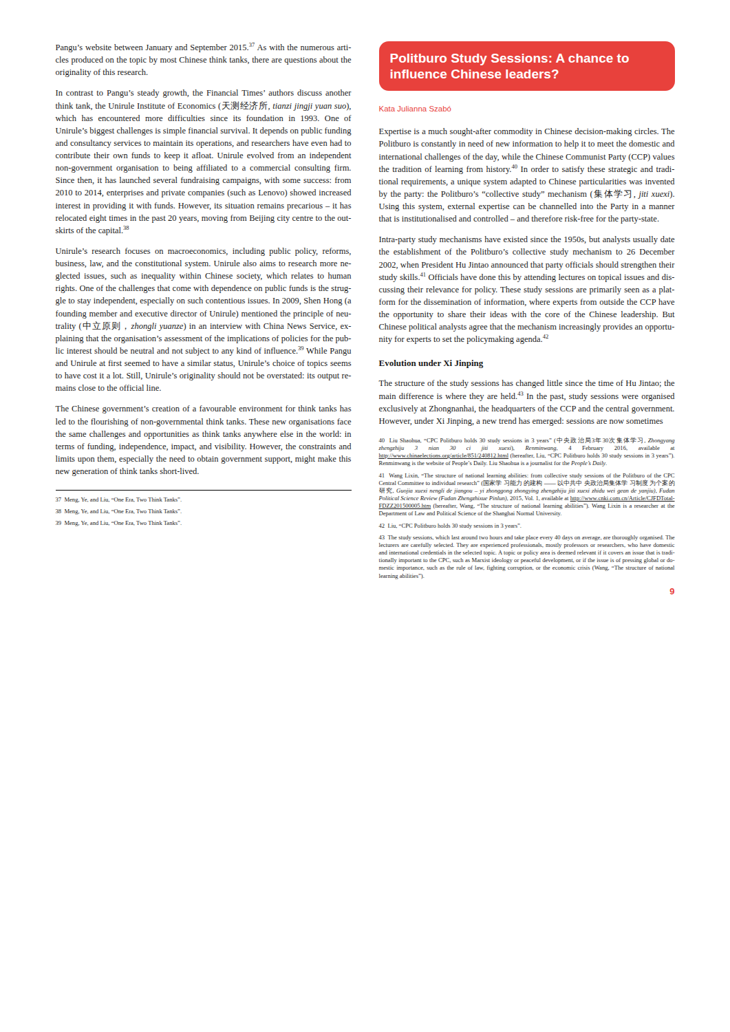Pangu’s website between January and September 2015.37 As with the numerous articles produced on the topic by most Chinese think tanks, there are questions about the originality of this research.
In contrast to Pangu’s steady growth, the Financial Times’ authors discuss another think tank, the Unirule Institute of Economics (天测经济所, tianzi jingji yuan suo), which has encountered more difficulties since its foundation in 1993. One of Unirule’s biggest challenges is simple financial survival. It depends on public funding and consultancy services to maintain its operations, and researchers have even had to contribute their own funds to keep it afloat. Unirule evolved from an independent non-government organisation to being affiliated to a commercial consulting firm. Since then, it has launched several fundraising campaigns, with some success: from 2010 to 2014, enterprises and private companies (such as Lenovo) showed increased interest in providing it with funds. However, its situation remains precarious – it has relocated eight times in the past 20 years, moving from Beijing city centre to the outskirts of the capital.38
Unirule’s research focuses on macroeconomics, including public policy, reforms, business, law, and the constitutional system. Unirule also aims to research more neglected issues, such as inequality within Chinese society, which relates to human rights. One of the challenges that come with dependence on public funds is the struggle to stay independent, especially on such contentious issues. In 2009, Shen Hong (a founding member and executive director of Unirule) mentioned the principle of neutrality (中立原则，zhongli yuanze) in an interview with China News Service, explaining that the organisation’s assessment of the implications of policies for the public interest should be neutral and not subject to any kind of influence.39 While Pangu and Unirule at first seemed to have a similar status, Unirule’s choice of topics seems to have cost it a lot. Still, Unirule’s originality should not be overstated: its output remains close to the official line.
The Chinese government’s creation of a favourable environment for think tanks has led to the flourishing of non-governmental think tanks. These new organisations face the same challenges and opportunities as think tanks anywhere else in the world: in terms of funding, independence, impact, and visibility. However, the constraints and limits upon them, especially the need to obtain government support, might make this new generation of think tanks short-lived.
37 Meng, Ye, and Liu, “One Era, Two Think Tanks”.
38 Meng, Ye, and Liu, “One Era, Two Think Tanks”.
39 Meng, Ye, and Liu, “One Era, Two Think Tanks”.
Politburo Study Sessions: A chance to influence Chinese leaders?
Kata Julianna Szabó
Expertise is a much sought-after commodity in Chinese decision-making circles. The Politburo is constantly in need of new information to help it to meet the domestic and international challenges of the day, while the Chinese Communist Party (CCP) values the tradition of learning from history.40 In order to satisfy these strategic and traditional requirements, a unique system adapted to Chinese particularities was invented by the party: the Politburo’s “collective study” mechanism (集体学习, jiti xuexi). Using this system, external expertise can be channelled into the Party in a manner that is institutionalised and controlled – and therefore risk-free for the party-state.
Intra-party study mechanisms have existed since the 1950s, but analysts usually date the establishment of the Politburo’s collective study mechanism to 26 December 2002, when President Hu Jintao announced that party officials should strengthen their study skills.41 Officials have done this by attending lectures on topical issues and discussing their relevance for policy. These study sessions are primarily seen as a platform for the dissemination of information, where experts from outside the CCP have the opportunity to share their ideas with the core of the Chinese leadership. But Chinese political analysts agree that the mechanism increasingly provides an opportunity for experts to set the policymaking agenda.42
Evolution under Xi Jinping
The structure of the study sessions has changed little since the time of Hu Jintao; the main difference is where they are held.43 In the past, study sessions were organised exclusively at Zhongnanhai, the headquarters of the CCP and the central government. However, under Xi Jinping, a new trend has emerged: sessions are now sometimes
40 Liu Shaohua, “CPC Politburo holds 30 study sessions in 3 years” (中央政治局3年30次集体学习, Zhongyang zhengzhiju 3 nian 30 ci jiti xuexi), Renminwang, 4 February 2016, available at http://www.chinaelections.org/article/851/240812.html (hereafter, Liu, “CPC Politburo holds 30 study sessions in 3 years”). Renminwang is the website of People’s Daily. Liu Shaohua is a journalist for the People’s Daily.
41 Wang Lixin, “The structure of national learning abilities: from collective study sessions of the Politburo of the CPC Central Committee to individual research” (国家学 习能力 的建构 —— 以中共中 央政治局集体学 习制度 为个案的研究, Guojia xuexi nengli de jiangou – yi zhonggong zhongying zhengzhiju jiti xuexi zhidu wei gean de yanjiu), Fudan Political Science Review (Fudan Zhengzhixue Pinlun), 2015, Vol. 1, available at http://www.cnki.com.cn/Article/CJFDTotal-FDZZ201500005.htm (hereafter, Wang, “The structure of national learning abilities”). Wang Lixin is a researcher at the Department of Law and Political Science of the Shanghai Normal University.
42 Liu, “CPC Politburo holds 30 study sessions in 3 years”.
43 The study sessions, which last around two hours and take place every 40 days on average, are thoroughly organised. The lecturers are carefully selected. They are experienced professionals, mostly professors or researchers, who have domestic and international credentials in the selected topic. A topic or policy area is deemed relevant if it covers an issue that is traditionally important to the CPC, such as Marxist ideology or peaceful development, or if the issue is of pressing global or domestic importance, such as the rule of law, fighting corruption, or the economic crisis (Wang, “The structure of national learning abilities”).
9